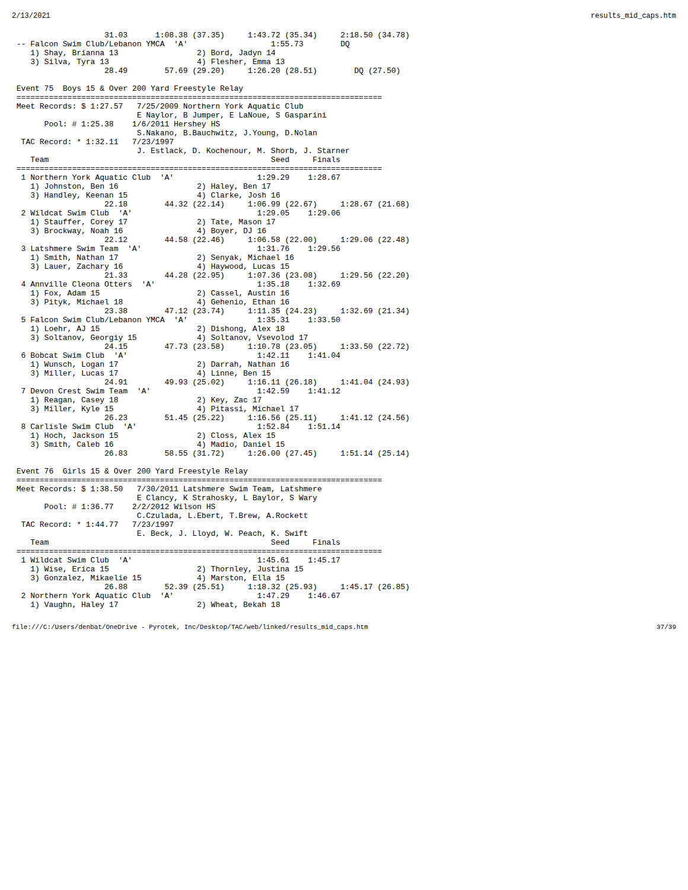2/13/2021 results_mid_caps.htm
                    31.03      1:08.38 (37.35)     1:43.72 (35.34)     2:18.50 (34.78)
 -- Falcon Swim Club/Lebanon YMCA  'A'                  1:55.73        DQ
    1) Shay, Brianna 13                 2) Bord, Jadyn 14
    3) Silva, Tyra 13                   4) Flesher, Emma 13
                    28.49        57.69 (29.20)     1:26.20 (28.51)        DQ (27.50)

 Event 75  Boys 15 & Over 200 Yard Freestyle Relay
 ===============================================================================
 Meet Records: $ 1:27.57   7/25/2009 Northern York Aquatic Club
                           E Naylor, B Jumper, E LaNoue, S Gasparini
       Pool: # 1:25.38    1/6/2011 Hershey HS
                           S.Nakano, B.Bauchwitz, J.Young, D.Nolan
  TAC Record: * 1:32.11   7/23/1997
                           J. Estlack, D. Kochenour, M. Shorb, J. Starner
    Team                                                Seed     Finals
 ===============================================================================
  1 Northern York Aquatic Club  'A'                  1:29.29    1:28.67
    1) Johnston, Ben 16                 2) Haley, Ben 17
    3) Handley, Keenan 15               4) Clarke, Josh 16
                    22.18        44.32 (22.14)     1:06.99 (22.67)     1:28.67 (21.68)
  2 Wildcat Swim Club  'A'                           1:29.05    1:29.06
    1) Stauffer, Corey 17               2) Tate, Mason 17
    3) Brockway, Noah 16                4) Boyer, DJ 16
                    22.12        44.58 (22.46)     1:06.58 (22.00)     1:29.06 (22.48)
  3 Latshmere Swim Team  'A'                         1:31.76    1:29.56
    1) Smith, Nathan 17                 2) Senyak, Michael 16
    3) Lauer, Zachary 16                4) Haywood, Lucas 15
                    21.33        44.28 (22.95)     1:07.36 (23.08)     1:29.56 (22.20)
  4 Annville Cleona Otters  'A'                      1:35.18    1:32.69
    1) Fox, Adam 15                     2) Cassel, Austin 16
    3) Pityk, Michael 18                4) Gehenio, Ethan 16
                    23.38        47.12 (23.74)     1:11.35 (24.23)     1:32.69 (21.34)
  5 Falcon Swim Club/Lebanon YMCA  'A'               1:35.31    1:33.50
    1) Loehr, AJ 15                     2) Dishong, Alex 18
    3) Soltanov, Georgiy 15             4) Soltanov, Vsevolod 17
                    24.15        47.73 (23.58)     1:10.78 (23.05)     1:33.50 (22.72)
  6 Bobcat Swim Club  'A'                            1:42.11    1:41.04
    1) Wunsch, Logan 17                 2) Darrah, Nathan 16
    3) Miller, Lucas 17                 4) Linne, Ben 15
                    24.91        49.93 (25.02)     1:16.11 (26.18)     1:41.04 (24.93)
  7 Devon Crest Swim Team  'A'                       1:42.59    1:41.12
    1) Reagan, Casey 18                 2) Key, Zac 17
    3) Miller, Kyle 15                  4) Pitassi, Michael 17
                    26.23        51.45 (25.22)     1:16.56 (25.11)     1:41.12 (24.56)
  8 Carlisle Swim Club  'A'                          1:52.84    1:51.14
    1) Hoch, Jackson 15                 2) Closs, Alex 15
    3) Smith, Caleb 16                  4) Madio, Daniel 15
                    26.83        58.55 (31.72)     1:26.00 (27.45)     1:51.14 (25.14)

 Event 76  Girls 15 & Over 200 Yard Freestyle Relay
 ===============================================================================
 Meet Records: $ 1:38.50   7/30/2011 Latshmere Swim Team, Latshmere
                           E Clancy, K Strahosky, L Baylor, S Wary
       Pool: # 1:36.77    2/2/2012 Wilson HS
                           C.Czulada, L.Ebert, T.Brew, A.Rockett
  TAC Record: * 1:44.77   7/23/1997
                           E. Beck, J. Lloyd, W. Peach, K. Swift
    Team                                                Seed     Finals
 ===============================================================================
  1 Wildcat Swim Club  'A'                           1:45.61    1:45.17
    1) Wise, Erica 15                   2) Thornley, Justina 15
    3) Gonzalez, Mikaelie 15            4) Marston, Ella 15
                    26.88        52.39 (25.51)     1:18.32 (25.93)     1:45.17 (26.85)
  2 Northern York Aquatic Club  'A'                  1:47.29    1:46.67
    1) Vaughn, Haley 17                 2) Wheat, Bekah 18
file:///C:/Users/denbat/OneDrive - Pyrotek, Inc/Desktop/TAC/web/linked/results_mid_caps.htm 37/39